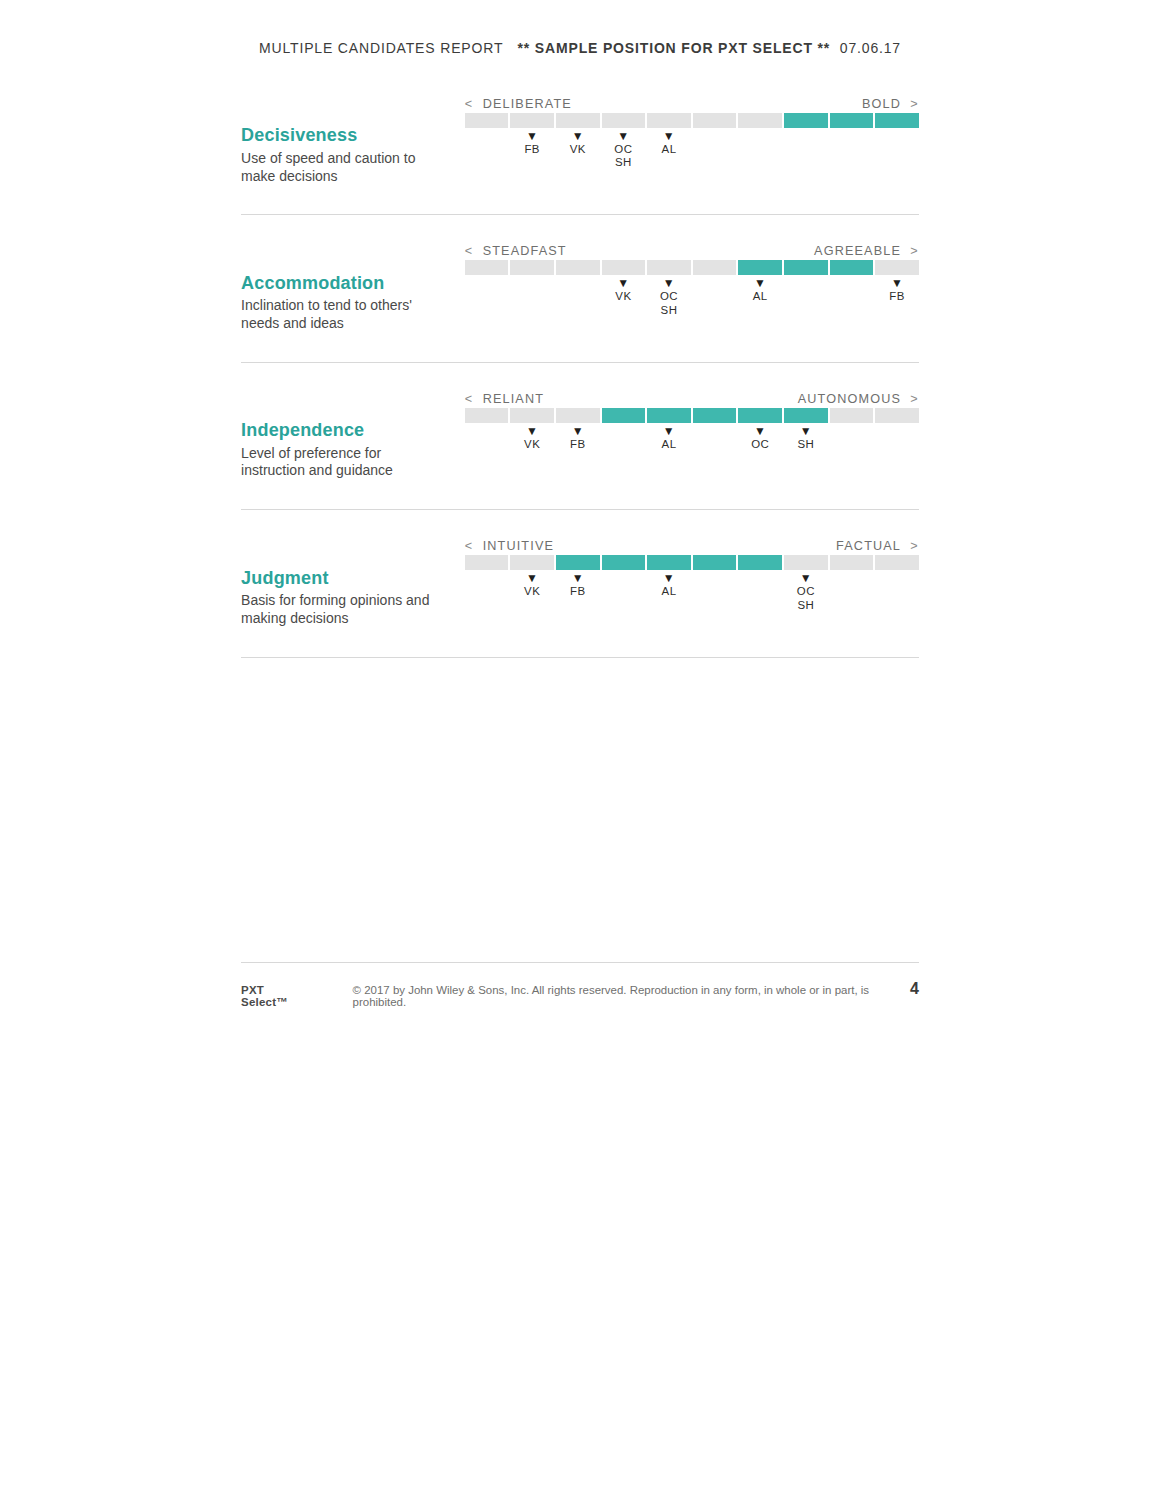MULTIPLE CANDIDATES REPORT ** SAMPLE POSITION FOR PXT SELECT ** 07.06.17
Decisiveness
Use of speed and caution to make decisions
< DELIBERATE BOLD >
▼FB
▼VK
▼OC SH
▼AL
Accommodation
Inclination to tend to others' needs and ideas
< STEADFAST AGREEABLE >
▼VK
▼OC SH
▼AL
▼FB
Independence
Level of preference for instruction and guidance
< RELIANT AUTONOMOUS >
▼VK
▼FB
▼AL
▼OC
▼SH
Judgment
Basis for forming opinions and making decisions
< INTUITIVE FACTUAL >
▼VK
▼FB
▼AL
▼OC SH
PXT Select™ © 2017 by John Wiley & Sons, Inc. All rights reserved. Reproduction in any form, in whole or in part, is prohibited. 4